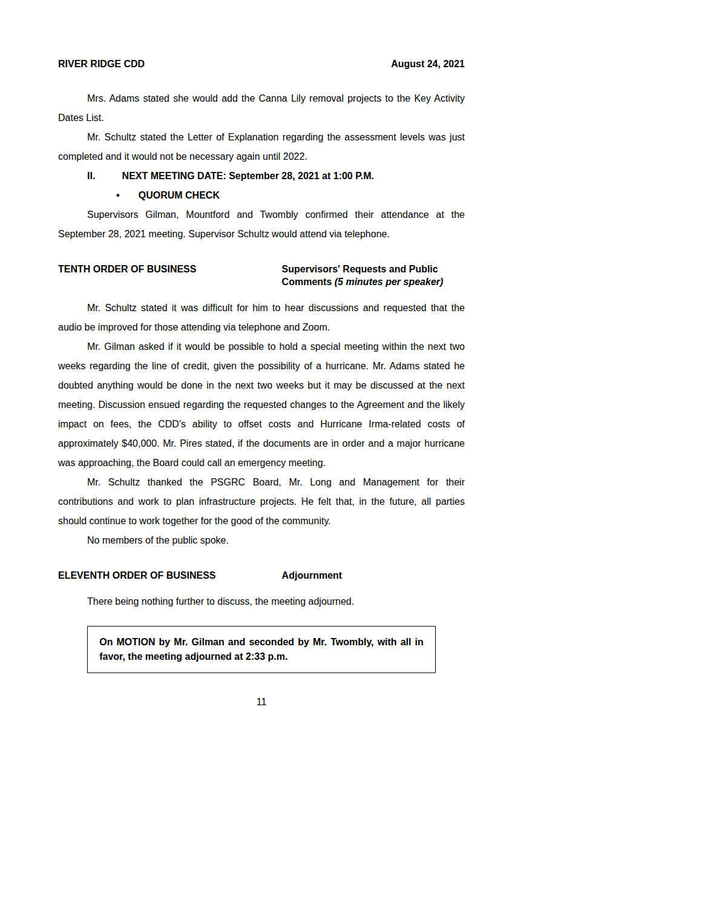RIVER RIDGE CDD August 24, 2021
Mrs. Adams stated she would add the Canna Lily removal projects to the Key Activity Dates List.
Mr. Schultz stated the Letter of Explanation regarding the assessment levels was just completed and it would not be necessary again until 2022.
II. NEXT MEETING DATE: September 28, 2021 at 1:00 P.M.
• QUORUM CHECK
Supervisors Gilman, Mountford and Twombly confirmed their attendance at the September 28, 2021 meeting. Supervisor Schultz would attend via telephone.
TENTH ORDER OF BUSINESS Supervisors' Requests and Public Comments (5 minutes per speaker)
Mr. Schultz stated it was difficult for him to hear discussions and requested that the audio be improved for those attending via telephone and Zoom.
Mr. Gilman asked if it would be possible to hold a special meeting within the next two weeks regarding the line of credit, given the possibility of a hurricane. Mr. Adams stated he doubted anything would be done in the next two weeks but it may be discussed at the next meeting. Discussion ensued regarding the requested changes to the Agreement and the likely impact on fees, the CDD's ability to offset costs and Hurricane Irma-related costs of approximately $40,000. Mr. Pires stated, if the documents are in order and a major hurricane was approaching, the Board could call an emergency meeting.
Mr. Schultz thanked the PSGRC Board, Mr. Long and Management for their contributions and work to plan infrastructure projects. He felt that, in the future, all parties should continue to work together for the good of the community.
No members of the public spoke.
ELEVENTH ORDER OF BUSINESS Adjournment
There being nothing further to discuss, the meeting adjourned.
On MOTION by Mr. Gilman and seconded by Mr. Twombly, with all in favor, the meeting adjourned at 2:33 p.m.
11